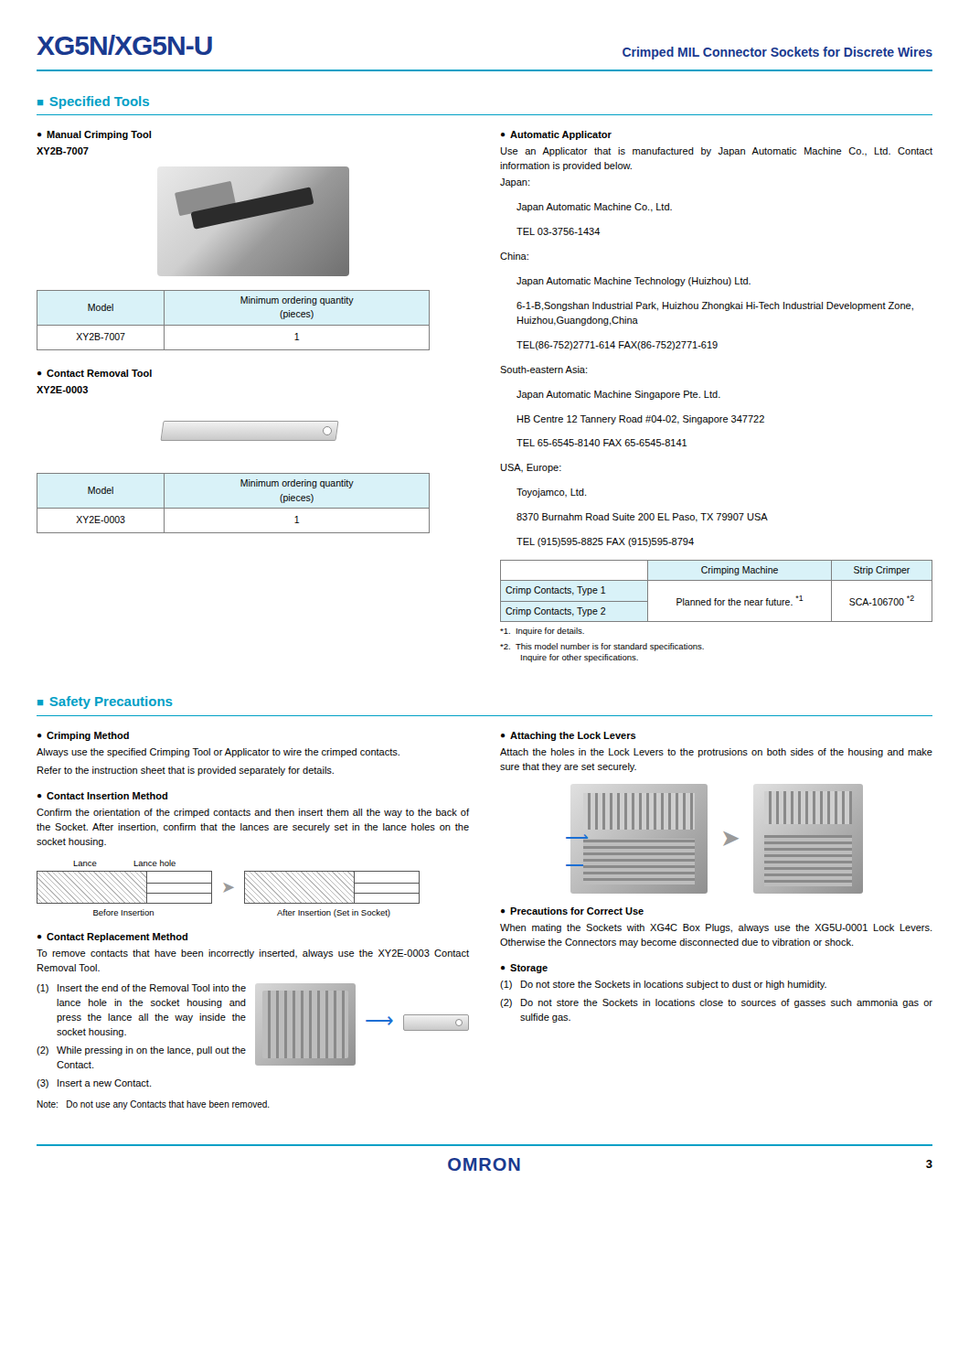XG5N/XG5N‑U
Crimped MIL Connector Sockets for Discrete Wires
Specified Tools
Manual Crimping Tool
XY2B-7007
| Model | Minimum ordering quantity (pieces) |
| --- | --- |
| XY2B-7007 | 1 |
Contact Removal Tool
XY2E-0003
| Model | Minimum ordering quantity (pieces) |
| --- | --- |
| XY2E-0003 | 1 |
Automatic Applicator
Use an Applicator that is manufactured by Japan Automatic Machine Co., Ltd. Contact information is provided below.
Japan:
Japan Automatic Machine Co., Ltd.
TEL 03-3756-1434
China:
Japan Automatic Machine Technology (Huizhou) Ltd.
6-1-B,Songshan Industrial Park, Huizhou Zhongkai Hi-Tech Industrial Development Zone, Huizhou,Guangdong,China
TEL(86-752)2771-614 FAX(86-752)2771-619
South-eastern Asia:
Japan Automatic Machine Singapore Pte. Ltd.
HB Centre 12 Tannery Road #04-02, Singapore 347722
TEL 65-6545-8140 FAX 65-6545-8141
USA, Europe:
Toyojamco, Ltd.
8370 Burnahm Road Suite 200 EL Paso, TX 79907 USA
TEL (915)595-8825 FAX (915)595-8794
| | Crimping Machine | Strip Crimper |
| --- | --- | --- |
| Crimp Contacts, Type 1 | Planned for the near future. *1 | SCA-106700 *2 |
| Crimp Contacts, Type 2 |
*1. Inquire for details.
*2. This model number is for standard specifications.
Inquire for other specifications.
Safety Precautions
Crimping Method
Always use the specified Crimping Tool or Applicator to wire the crimped contacts.
Refer to the instruction sheet that is provided separately for details.
Contact Insertion Method
Confirm the orientation of the crimped contacts and then insert them all the way to the back of the Socket. After insertion, confirm that the lances are securely set in the lance holes on the socket housing.
Lance
Lance hole
➤
Before Insertion
After Insertion (Set in Socket)
Contact Replacement Method
To remove contacts that have been incorrectly inserted, always use the XY2E-0003 Contact Removal Tool.
(1) Insert the end of the Removal Tool into the lance hole in the socket housing and press the lance all the way inside the socket housing.
(2) While pressing in on the lance, pull out the Contact.
(3) Insert a new Contact.
⟶
Note: Do not use any Contacts that have been removed.
Attaching the Lock Levers
Attach the holes in the Lock Levers to the protrusions on both sides of the housing and make sure that they are set securely.
⟶ ⟶
➤
Precautions for Correct Use
When mating the Sockets with XG4C Box Plugs, always use the XG5U-0001 Lock Levers. Otherwise the Connectors may become disconnected due to vibration or shock.
Storage
(1) Do not store the Sockets in locations subject to dust or high humidity.
(2) Do not store the Sockets in locations close to sources of gasses such ammonia gas or sulfide gas.
OMRON
3